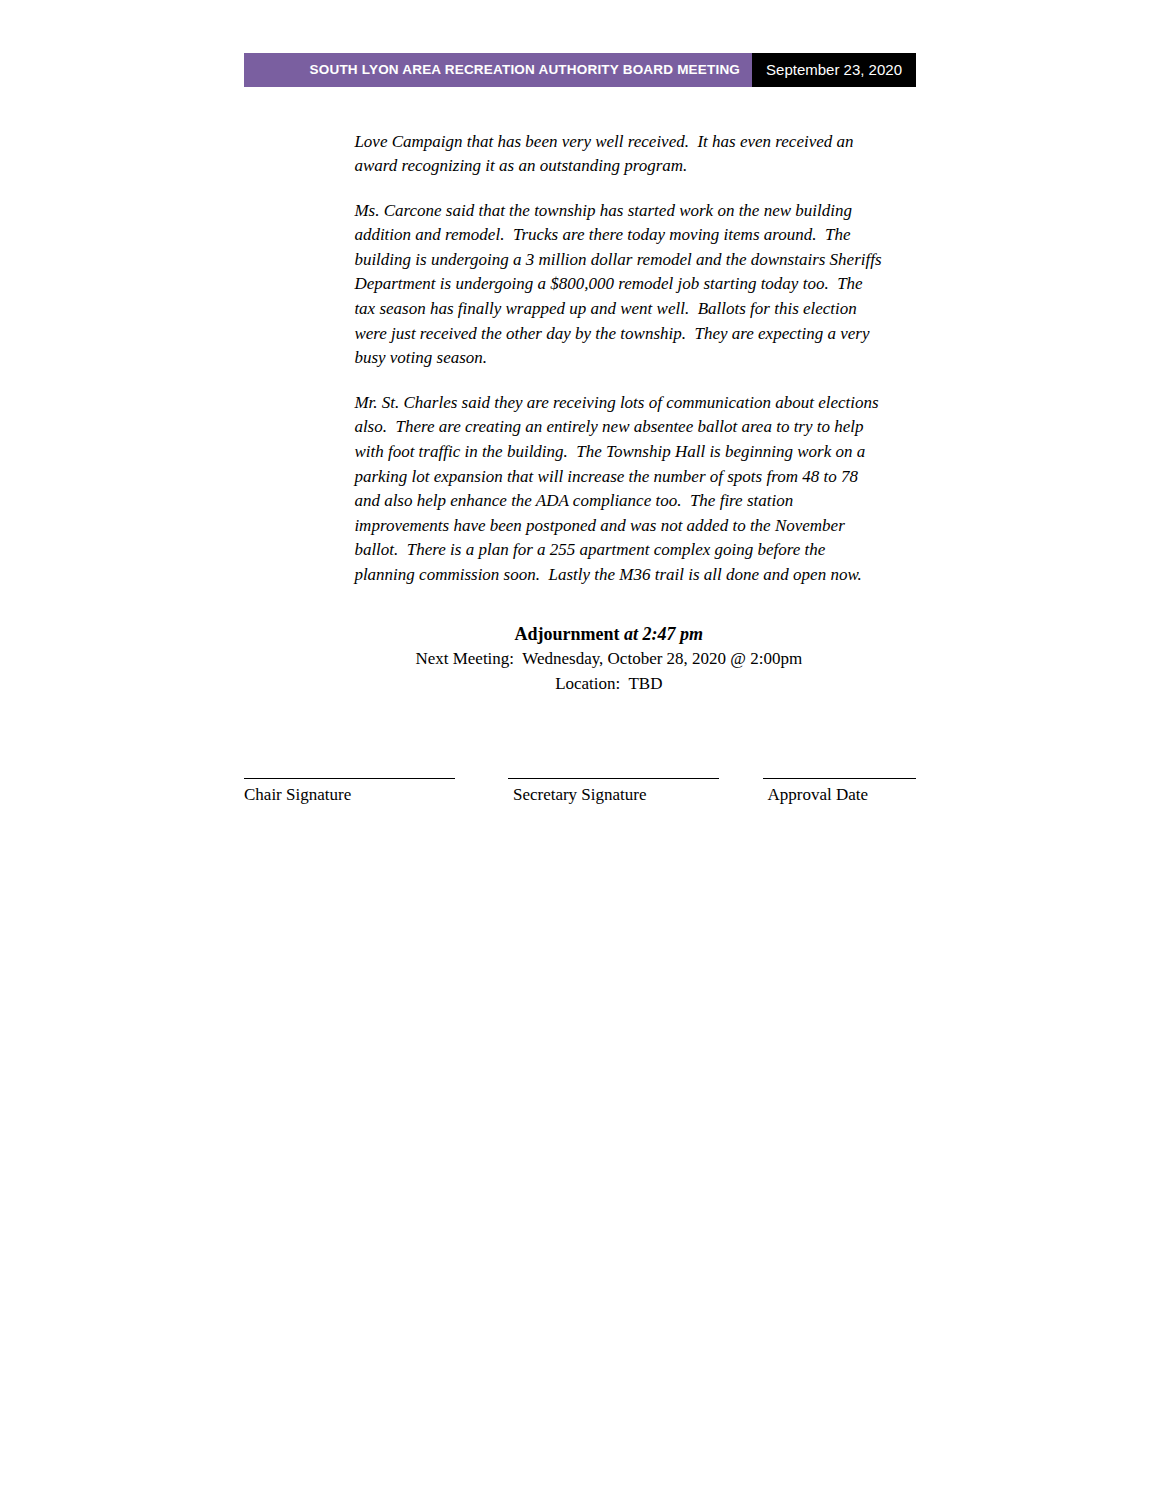SOUTH LYON AREA RECREATION AUTHORITY BOARD MEETING
September 23, 2020
Love Campaign that has been very well received. It has even received an award recognizing it as an outstanding program.
Ms. Carcone said that the township has started work on the new building addition and remodel. Trucks are there today moving items around. The building is undergoing a 3 million dollar remodel and the downstairs Sheriffs Department is undergoing a $800,000 remodel job starting today too. The tax season has finally wrapped up and went well. Ballots for this election were just received the other day by the township. They are expecting a very busy voting season.
Mr. St. Charles said they are receiving lots of communication about elections also. There are creating an entirely new absentee ballot area to try to help with foot traffic in the building. The Township Hall is beginning work on a parking lot expansion that will increase the number of spots from 48 to 78 and also help enhance the ADA compliance too. The fire station improvements have been postponed and was not added to the November ballot. There is a plan for a 255 apartment complex going before the planning commission soon. Lastly the M36 trail is all done and open now.
Adjournment at 2:47 pm
Next Meeting: Wednesday, October 28, 2020 @ 2:00pm
Location: TBD
Chair Signature
Secretary Signature
Approval Date